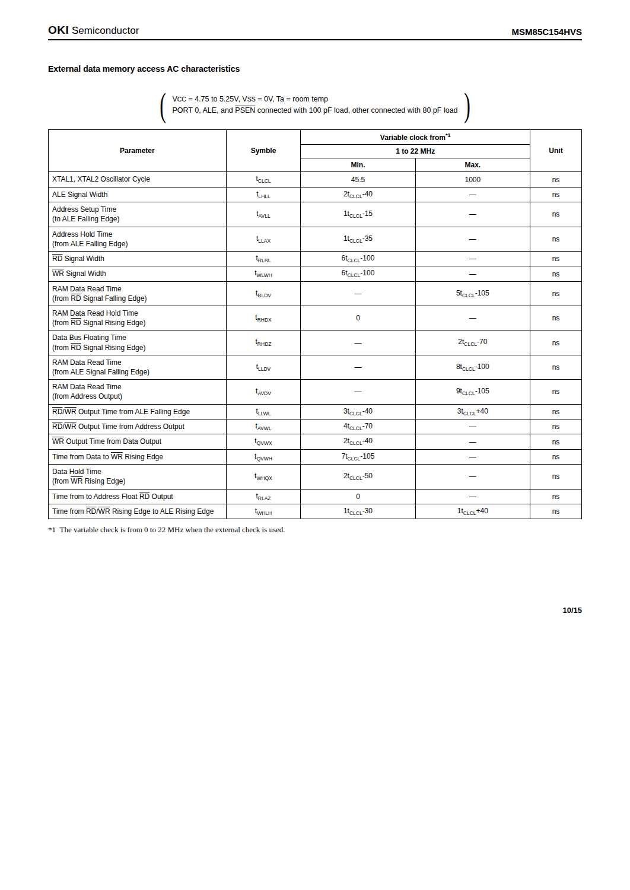OKI Semiconductor
MSM85C154HVS
External data memory access AC characteristics
(
VCC = 4.75 to 5.25V, VSS = 0V, Ta = room temp
PORT 0, ALE, and PSEN connected with 100 pF load, other connected with 80 pF load
)
| Parameter | Symble | Variable clock from *1 | Unit |
| --- | --- | --- | --- |
| 1 to 22 MHz |
| Min. | Max. |
| XTAL1, XTAL2 Oscillator Cycle | t CLCL | 45.5 | 1000 | ns |
| ALE Signal Width | t LHLL | 2t CLCL -40 | — | ns |
| Address Setup Time (to ALE Falling Edge) | t AVLL | 1t CLCL -15 | — | ns |
| Address Hold Time (from ALE Falling Edge) | t LLAX | 1t CLCL -35 | — | ns |
| RD Signal Width | t RLRL | 6t CLCL -100 | — | ns |
| WR Signal Width | t WLWH | 6t CLCL -100 | — | ns |
| RAM Data Read Time (from RD Signal Falling Edge) | t RLDV | — | 5t CLCL -105 | ns |
| RAM Data Read Hold Time (from RD Signal Rising Edge) | t RHDX | 0 | — | ns |
| Data Bus Floating Time (from RD Signal Rising Edge) | t RHDZ | — | 2t CLCL -70 | ns |
| RAM Data Read Time (from ALE Signal Falling Edge) | t LLDV | — | 8t CLCL -100 | ns |
| RAM Data Read Time (from Address Output) | t AVDV | — | 9t CLCL -105 | ns |
| RD / WR Output Time from ALE Falling Edge | t LLWL | 3t CLCL -40 | 3t CLCL +40 | ns |
| RD / WR Output Time from Address Output | t AVWL | 4t CLCL -70 | — | ns |
| WR Output Time from Data Output | t QVWX | 2t CLCL -40 | — | ns |
| Time from Data to WR Rising Edge | t QVWH | 7t CLCL -105 | — | ns |
| Data Hold Time (from WR Rising Edge) | t WHQX | 2t CLCL -50 | — | ns |
| Time from to Address Float RD Output | t RLAZ | 0 | — | ns |
| Time from RD / WR Rising Edge to ALE Rising Edge | t WHLH | 1t CLCL -30 | 1t CLCL +40 | ns |
*1 The variable check is from 0 to 22 MHz when the external check is used.
10/15